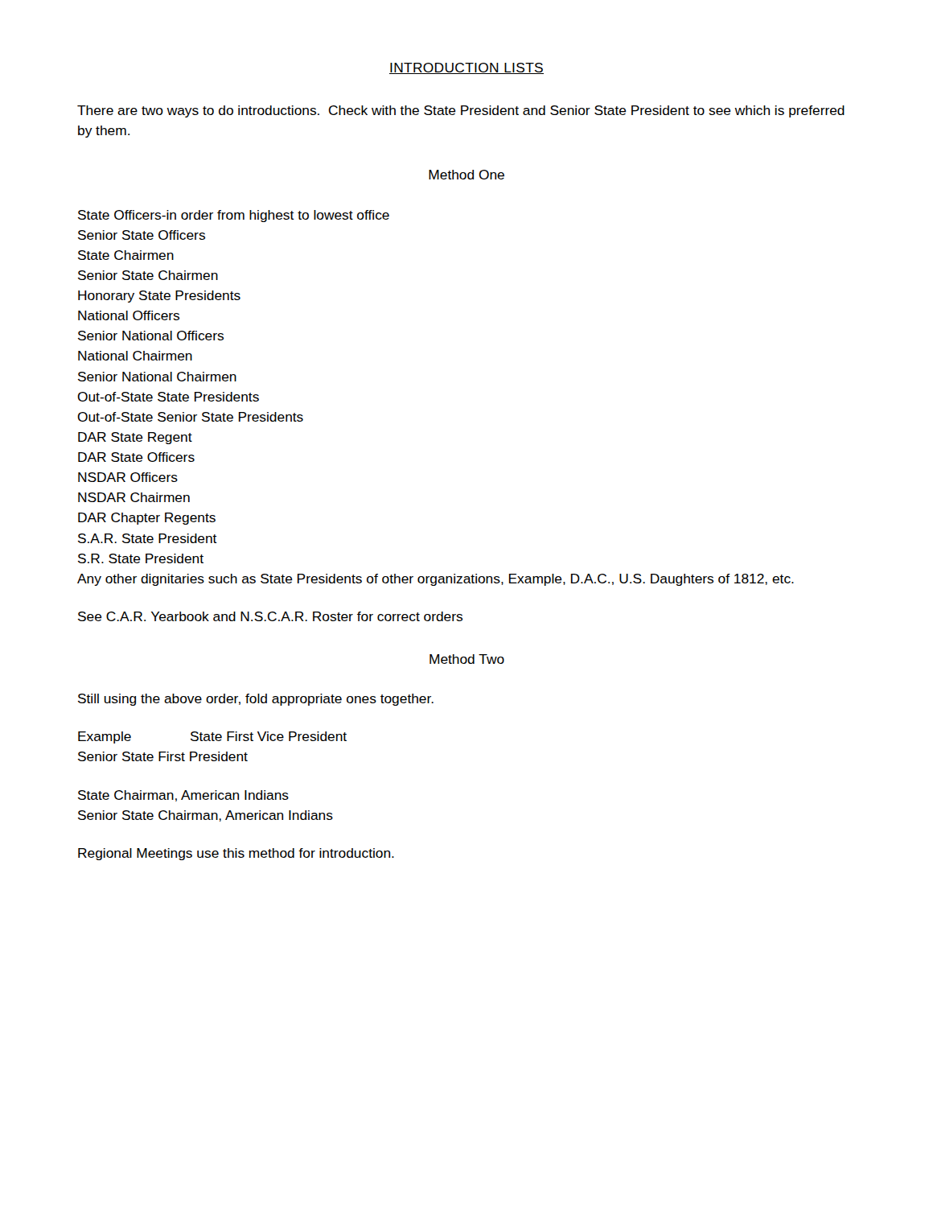INTRODUCTION LISTS
There are two ways to do introductions. Check with the State President and Senior State President to see which is preferred by them.
Method One
State Officers-in order from highest to lowest office
Senior State Officers
State Chairmen
Senior State Chairmen
Honorary State Presidents
National Officers
Senior National Officers
National Chairmen
Senior National Chairmen
Out-of-State State Presidents
Out-of-State Senior State Presidents
DAR State Regent
DAR State Officers
NSDAR Officers
NSDAR Chairmen
DAR Chapter Regents
S.A.R. State President
S.R. State President
Any other dignitaries such as State Presidents of other organizations, Example, D.A.C., U.S. Daughters of 1812, etc.
See C.A.R. Yearbook and N.S.C.A.R. Roster for correct orders
Method Two
Still using the above order, fold appropriate ones together.
Example State First Vice President
Senior State First President
State Chairman, American Indians
Senior State Chairman, American Indians
Regional Meetings use this method for introduction.